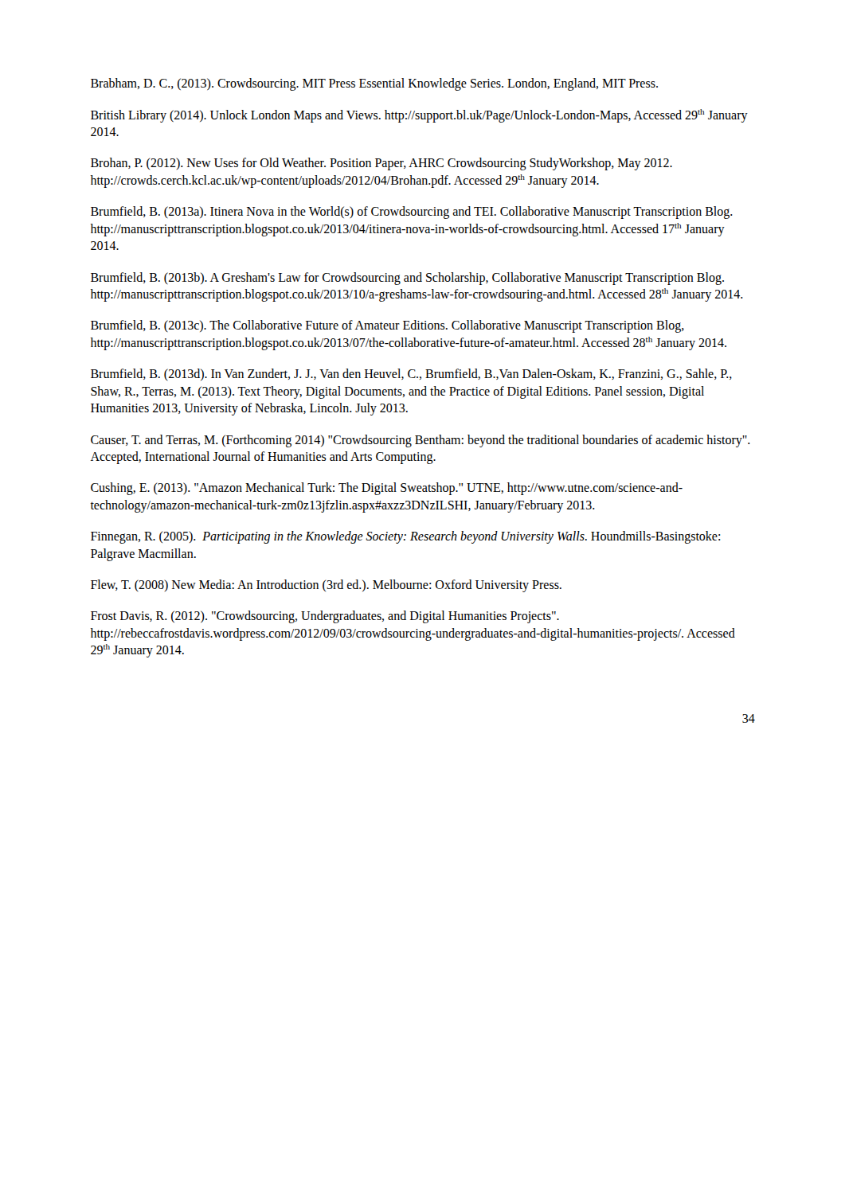Brabham, D. C., (2013). Crowdsourcing. MIT Press Essential Knowledge Series. London, England, MIT Press.
British Library (2014). Unlock London Maps and Views. http://support.bl.uk/Page/Unlock-London-Maps, Accessed 29th January 2014.
Brohan, P. (2012). New Uses for Old Weather. Position Paper, AHRC Crowdsourcing StudyWorkshop, May 2012. http://crowds.cerch.kcl.ac.uk/wp-content/uploads/2012/04/Brohan.pdf. Accessed 29th January 2014.
Brumfield, B. (2013a). Itinera Nova in the World(s) of Crowdsourcing and TEI. Collaborative Manuscript Transcription Blog. http://manuscripttranscription.blogspot.co.uk/2013/04/itinera-nova-in-worlds-of-crowdsourcing.html. Accessed 17th January 2014.
Brumfield, B. (2013b). A Gresham's Law for Crowdsourcing and Scholarship, Collaborative Manuscript Transcription Blog. http://manuscripttranscription.blogspot.co.uk/2013/10/a-greshams-law-for-crowdsouring-and.html. Accessed 28th January 2014.
Brumfield, B. (2013c). The Collaborative Future of Amateur Editions. Collaborative Manuscript Transcription Blog, http://manuscripttranscription.blogspot.co.uk/2013/07/the-collaborative-future-of-amateur.html. Accessed 28th January 2014.
Brumfield, B. (2013d). In Van Zundert, J. J., Van den Heuvel, C., Brumfield, B.,Van Dalen-Oskam, K., Franzini, G., Sahle, P., Shaw, R., Terras, M. (2013). Text Theory, Digital Documents, and the Practice of Digital Editions. Panel session, Digital Humanities 2013, University of Nebraska, Lincoln. July 2013.
Causer, T. and Terras, M. (Forthcoming 2014) "Crowdsourcing Bentham: beyond the traditional boundaries of academic history". Accepted, International Journal of Humanities and Arts Computing.
Cushing, E. (2013). "Amazon Mechanical Turk: The Digital Sweatshop." UTNE, http://www.utne.com/science-and-technology/amazon-mechanical-turk-zm0z13jfzlin.aspx#axzz3DNzILSHI, January/February 2013.
Finnegan, R. (2005). Participating in the Knowledge Society: Research beyond University Walls. Houndmills-Basingstoke: Palgrave Macmillan.
Flew, T. (2008) New Media: An Introduction (3rd ed.). Melbourne: Oxford University Press.
Frost Davis, R. (2012). "Crowdsourcing, Undergraduates, and Digital Humanities Projects". http://rebeccafrostdavis.wordpress.com/2012/09/03/crowdsourcing-undergraduates-and-digital-humanities-projects/. Accessed 29th January 2014.
34